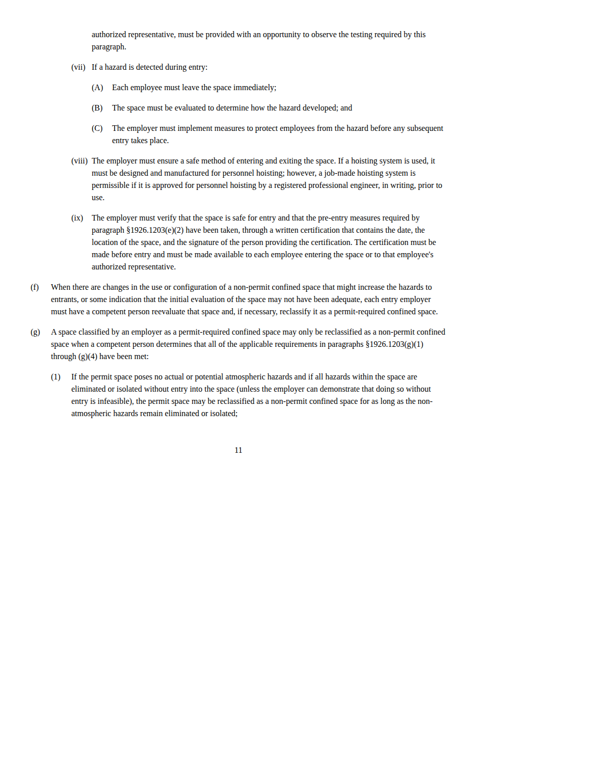authorized representative, must be provided with an opportunity to observe the testing required by this paragraph.
(vii) If a hazard is detected during entry:
(A) Each employee must leave the space immediately;
(B) The space must be evaluated to determine how the hazard developed; and
(C) The employer must implement measures to protect employees from the hazard before any subsequent entry takes place.
(viii) The employer must ensure a safe method of entering and exiting the space. If a hoisting system is used, it must be designed and manufactured for personnel hoisting; however, a job-made hoisting system is permissible if it is approved for personnel hoisting by a registered professional engineer, in writing, prior to use.
(ix) The employer must verify that the space is safe for entry and that the pre-entry measures required by paragraph §1926.1203(e)(2) have been taken, through a written certification that contains the date, the location of the space, and the signature of the person providing the certification. The certification must be made before entry and must be made available to each employee entering the space or to that employee's authorized representative.
(f) When there are changes in the use or configuration of a non-permit confined space that might increase the hazards to entrants, or some indication that the initial evaluation of the space may not have been adequate, each entry employer must have a competent person reevaluate that space and, if necessary, reclassify it as a permit-required confined space.
(g) A space classified by an employer as a permit-required confined space may only be reclassified as a non-permit confined space when a competent person determines that all of the applicable requirements in paragraphs §1926.1203(g)(1) through (g)(4) have been met:
(1) If the permit space poses no actual or potential atmospheric hazards and if all hazards within the space are eliminated or isolated without entry into the space (unless the employer can demonstrate that doing so without entry is infeasible), the permit space may be reclassified as a non-permit confined space for as long as the non-atmospheric hazards remain eliminated or isolated;
11